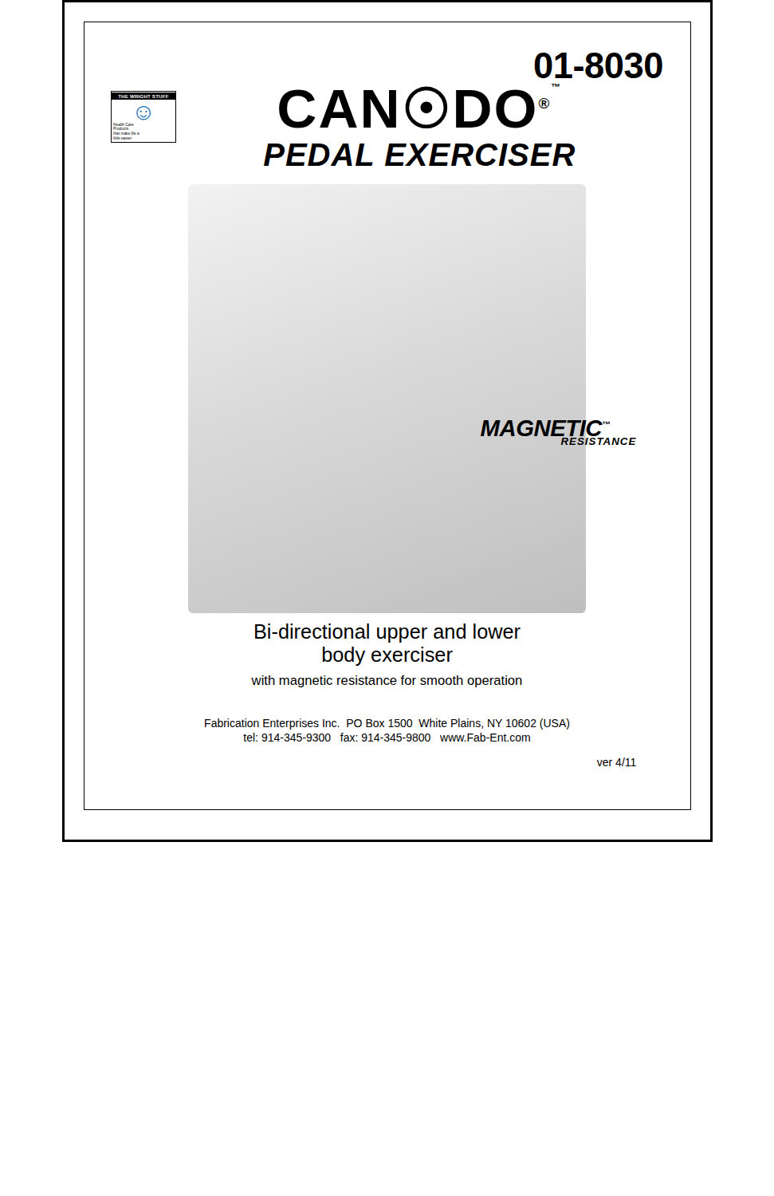01-8030
THE WRIGHT STUFF
☺
Health Care
Products
that make life a
little easier
CAN☉DO®™
PEDAL EXERCISER
MAGNETIC™ RESISTANCE
Bi-directional upper and lower
body exerciser
with magnetic resistance for smooth operation
Fabrication Enterprises Inc. PO Box 1500 White Plains, NY 10602 (USA)
tel: 914-345-9300 fax: 914-345-9800 www.Fab-Ent.com
ver 4/11